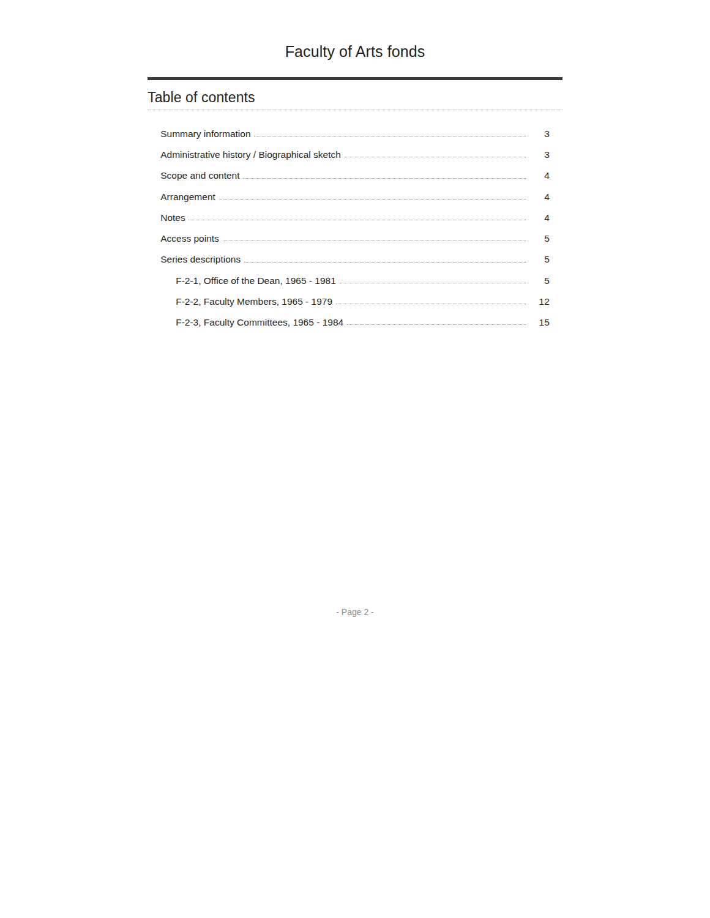Faculty of Arts fonds
Table of contents
Summary information 3
Administrative history / Biographical sketch 3
Scope and content 4
Arrangement 4
Notes 4
Access points 5
Series descriptions 5
F-2-1, Office of the Dean, 1965 - 1981 5
F-2-2, Faculty Members, 1965 - 1979 12
F-2-3, Faculty Committees, 1965 - 1984 15
- Page 2 -